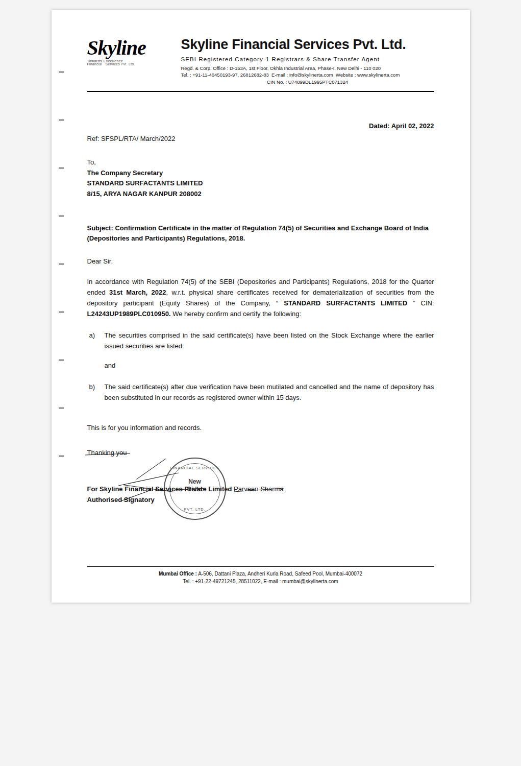SkylineTowards Excellence
Financial Services Pvt. Ltd.
Skyline Financial Services Pvt. Ltd.
SEBI Registered Category-1 Registrars & Share Transfer Agent
Regd. & Corp. Office : D-153A, 1st Floor, Okhla Industrial Area, Phase-I, New Delhi - 110 020
Tel. : +91-11-40450193-97, 26812682-83 E-mail : info@skylinerta.com Website : www.skylinerta.com
CIN No. : U74899DL1995PTC071324
Dated: April 02, 2022
Ref: SFSPL/RTA/ March/2022
To,
The Company Secretary
STANDARD SURFACTANTS LIMITED
8/15, ARYA NAGAR KANPUR 208002
Subject: Confirmation Certificate in the matter of Regulation 74(5) of Securities and Exchange Board of India (Depositories and Participants) Regulations, 2018.
Dear Sir,
In accordance with Regulation 74(5) of the SEBI (Depositories and Participants) Regulations, 2018 for the Quarter ended 31st March, 2022, w.r.t. physical share certificates received for dematerialization of securities from the depository participant (Equity Shares) of the Company, “ STANDARD SURFACTANTS LIMITED ” CIN: L24243UP1989PLC010950. We hereby confirm and certify the following:
The securities comprised in the said certificate(s) have been listed on the Stock Exchange where the earlier issued securities are listed:
and
The said certificate(s) after due verification have been mutilated and cancelled and the name of depository has been substituted in our records as registered owner within 15 days.
This is for you information and records.
Thanking you
For Skyline Financial Services Private Limited
FINANCIAL SERVICES
New
Delhi
PVT. LTD.
Parveen Sharma
Authorised Signatory
Mumbai Office : A-506, Dattani Plaza, Andheri Kurla Road, Safeed Pool, Mumbai-400072
Tel. : +91-22-49721245, 28511022, E-mail : mumbai@skylinerta.com